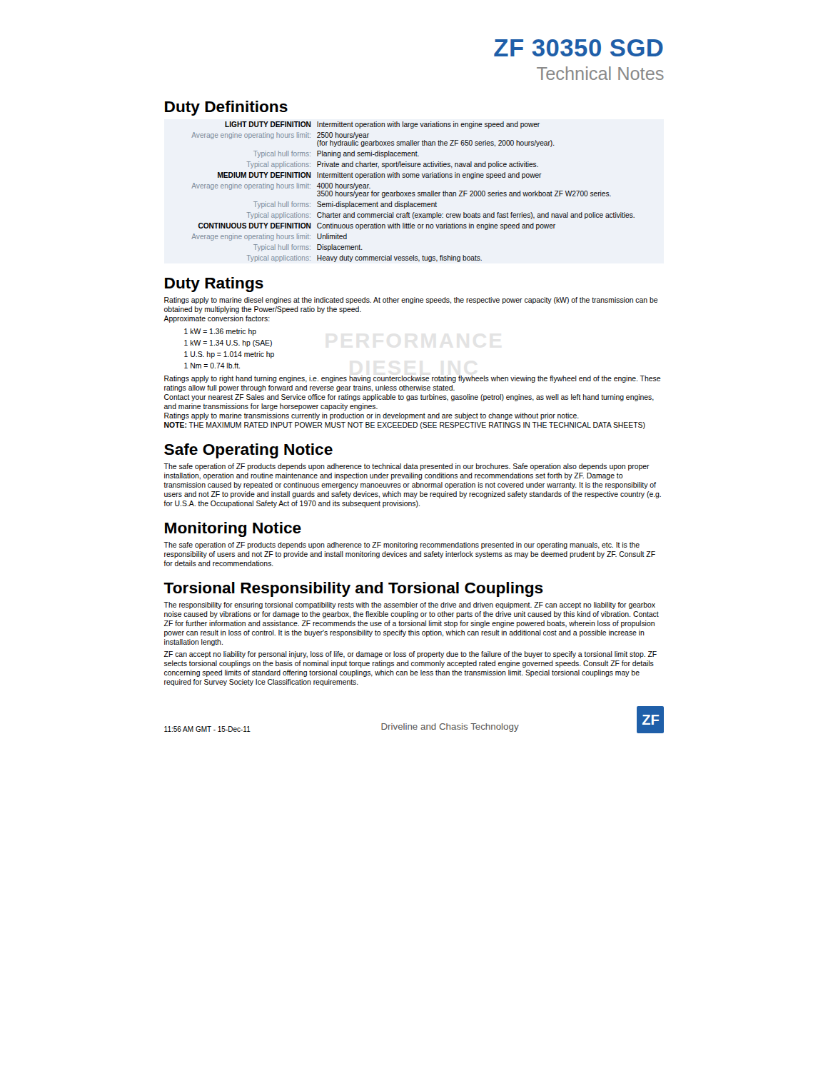PERFORMANCE
DIESEL INC
ZF 30350 SGD
Technical Notes
Duty Definitions
| LIGHT DUTY DEFINITION | Intermittent operation with large variations in engine speed and power |
| Average engine operating hours limit: | 2500 hours/year (for hydraulic gearboxes smaller than the ZF 650 series, 2000 hours/year). |
| Typical hull forms: | Planing and semi-displacement. |
| Typical applications: | Private and charter, sport/leisure activities, naval and police activities. |
| MEDIUM DUTY DEFINITION | Intermittent operation with some variations in engine speed and power |
| Average engine operating hours limit: | 4000 hours/year. 3500 hours/year for gearboxes smaller than ZF 2000 series and workboat ZF W2700 series. |
| Typical hull forms: | Semi-displacement and displacement |
| Typical applications: | Charter and commercial craft (example: crew boats and fast ferries), and naval and police activities. |
| CONTINUOUS DUTY DEFINITION | Continuous operation with little or no variations in engine speed and power |
| Average engine operating hours limit: | Unlimited |
| Typical hull forms: | Displacement. |
| Typical applications: | Heavy duty commercial vessels, tugs, fishing boats. |
Duty Ratings
Ratings apply to marine diesel engines at the indicated speeds. At other engine speeds, the respective power capacity (kW) of the transmission can be obtained by multiplying the Power/Speed ratio by the speed.
Approximate conversion factors:
1 kW = 1.36 metric hp
1 kW = 1.34 U.S. hp (SAE)
1 U.S. hp = 1.014 metric hp
1 Nm = 0.74 lb.ft.
Ratings apply to right hand turning engines, i.e. engines having counterclockwise rotating flywheels when viewing the flywheel end of the engine. These ratings allow full power through forward and reverse gear trains, unless otherwise stated.
Contact your nearest ZF Sales and Service office for ratings applicable to gas turbines, gasoline (petrol) engines, as well as left hand turning engines, and marine transmissions for large horsepower capacity engines.
Ratings apply to marine transmissions currently in production or in development and are subject to change without prior notice.
NOTE: THE MAXIMUM RATED INPUT POWER MUST NOT BE EXCEEDED (SEE RESPECTIVE RATINGS IN THE TECHNICAL DATA SHEETS)
Safe Operating Notice
The safe operation of ZF products depends upon adherence to technical data presented in our brochures. Safe operation also depends upon proper installation, operation and routine maintenance and inspection under prevailing conditions and recommendations set forth by ZF. Damage to transmission caused by repeated or continuous emergency manoeuvres or abnormal operation is not covered under warranty. It is the responsibility of users and not ZF to provide and install guards and safety devices, which may be required by recognized safety standards of the respective country (e.g. for U.S.A. the Occupational Safety Act of 1970 and its subsequent provisions).
Monitoring Notice
The safe operation of ZF products depends upon adherence to ZF monitoring recommendations presented in our operating manuals, etc. It is the responsibility of users and not ZF to provide and install monitoring devices and safety interlock systems as may be deemed prudent by ZF. Consult ZF for details and recommendations.
Torsional Responsibility and Torsional Couplings
The responsibility for ensuring torsional compatibility rests with the assembler of the drive and driven equipment. ZF can accept no liability for gearbox noise caused by vibrations or for damage to the gearbox, the flexible coupling or to other parts of the drive unit caused by this kind of vibration. Contact ZF for further information and assistance. ZF recommends the use of a torsional limit stop for single engine powered boats, wherein loss of propulsion power can result in loss of control. It is the buyer's responsibility to specify this option, which can result in additional cost and a possible increase in installation length.
ZF can accept no liability for personal injury, loss of life, or damage or loss of property due to the failure of the buyer to specify a torsional limit stop. ZF selects torsional couplings on the basis of nominal input torque ratings and commonly accepted rated engine governed speeds. Consult ZF for details concerning speed limits of standard offering torsional couplings, which can be less than the transmission limit. Special torsional couplings may be required for Survey Society Ice Classification requirements.
11:56 AM GMT - 15-Dec-11
Driveline and Chasis Technology
ZF